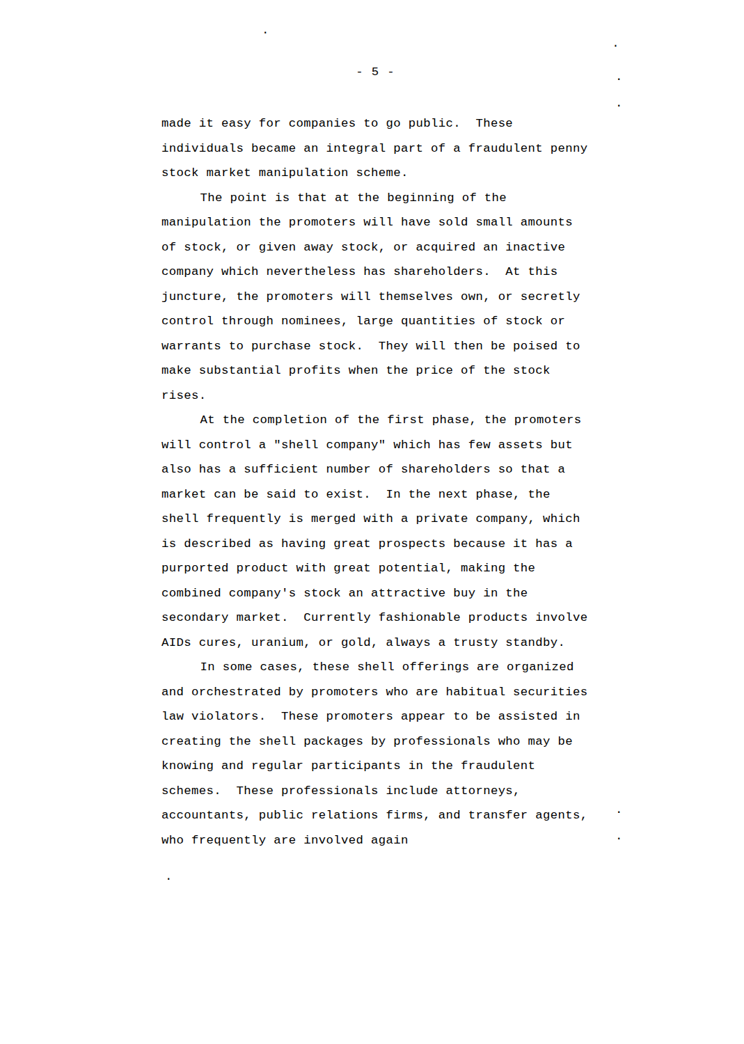. . . . . . .
- 5 -
made it easy for companies to go public. These individuals became an integral part of a fraudulent penny stock market manipulation scheme.
The point is that at the beginning of the manipulation the promoters will have sold small amounts of stock, or given away stock, or acquired an inactive company which nevertheless has shareholders. At this juncture, the promoters will themselves own, or secretly control through nominees, large quantities of stock or warrants to purchase stock. They will then be poised to make substantial profits when the price of the stock rises.
At the completion of the first phase, the promoters will control a "shell company" which has few assets but also has a sufficient number of shareholders so that a market can be said to exist. In the next phase, the shell frequently is merged with a private company, which is described as having great prospects because it has a purported product with great potential, making the combined company's stock an attractive buy in the secondary market. Currently fashionable products involve AIDs cures, uranium, or gold, always a trusty standby.
In some cases, these shell offerings are organized and orchestrated by promoters who are habitual securities law violators. These promoters appear to be assisted in creating the shell packages by professionals who may be knowing and regular participants in the fraudulent schemes. These professionals include attorneys, accountants, public relations firms, and transfer agents, who frequently are involved again